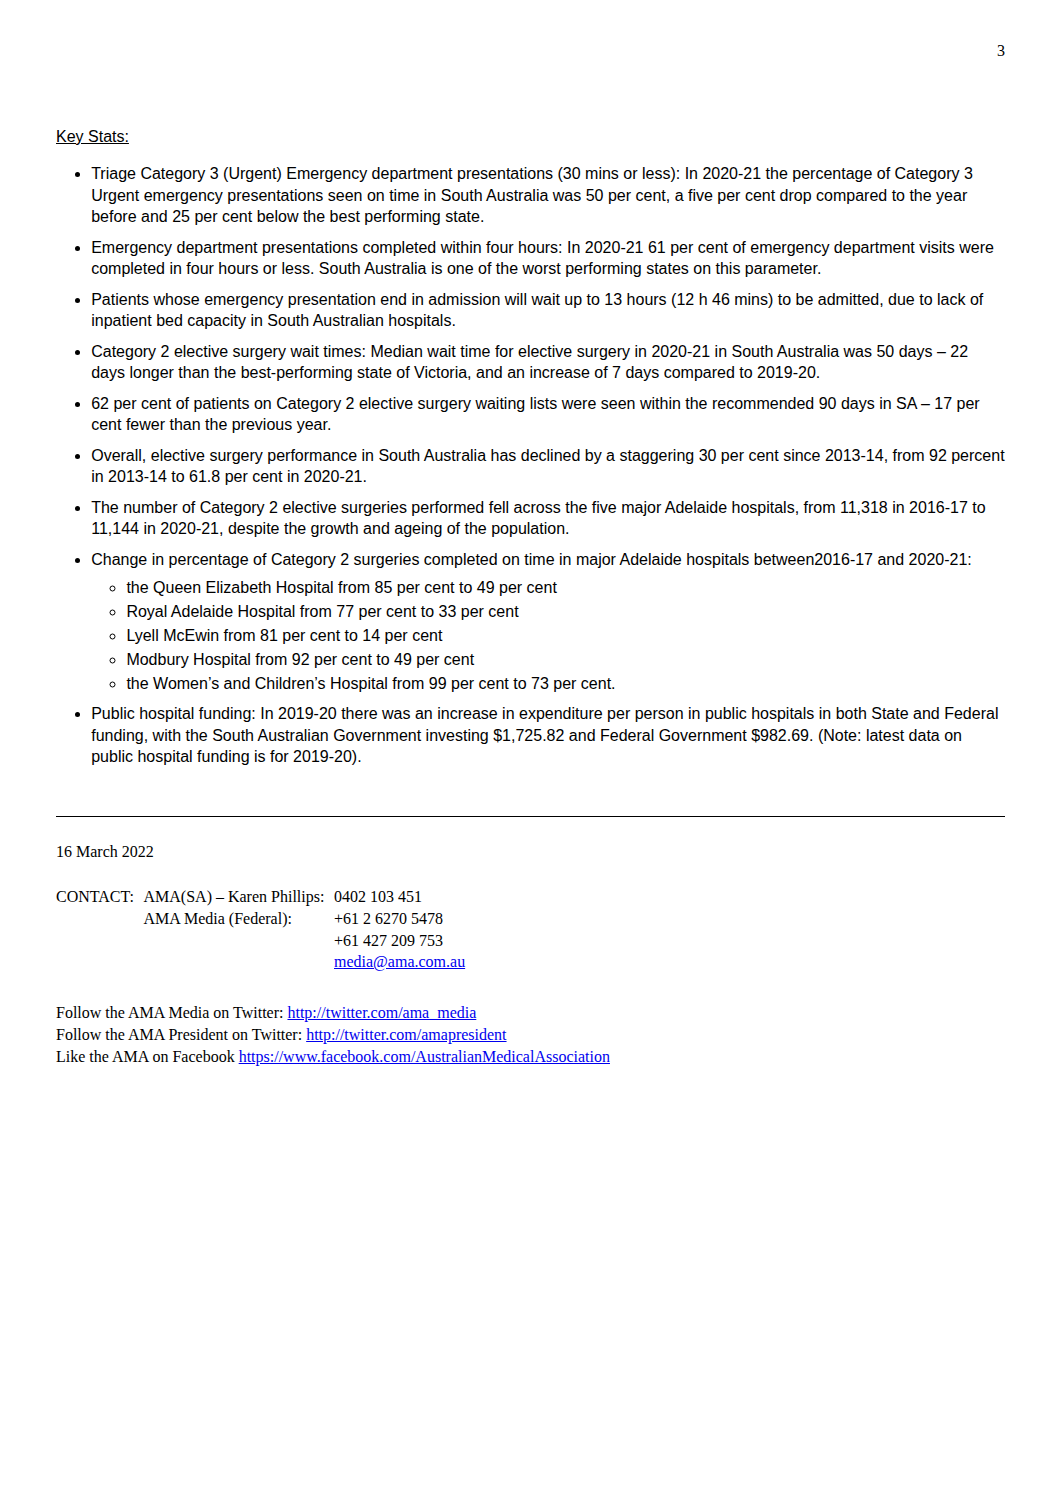3
Key Stats:
Triage Category 3 (Urgent) Emergency department presentations (30 mins or less): In 2020-21 the percentage of Category 3 Urgent emergency presentations seen on time in South Australia was 50 per cent, a five per cent drop compared to the year before and 25 per cent below the best performing state.
Emergency department presentations completed within four hours: In 2020-21 61 per cent of emergency department visits were completed in four hours or less. South Australia is one of the worst performing states on this parameter.
Patients whose emergency presentation end in admission will wait up to 13 hours (12 h 46 mins) to be admitted, due to lack of inpatient bed capacity in South Australian hospitals.
Category 2 elective surgery wait times: Median wait time for elective surgery in 2020-21 in South Australia was 50 days – 22 days longer than the best-performing state of Victoria, and an increase of 7 days compared to 2019-20.
62 per cent of patients on Category 2 elective surgery waiting lists were seen within the recommended 90 days in SA – 17 per cent fewer than the previous year.
Overall, elective surgery performance in South Australia has declined by a staggering 30 per cent since 2013-14, from 92 percent in 2013-14 to 61.8 per cent in 2020-21.
The number of Category 2 elective surgeries performed fell across the five major Adelaide hospitals, from 11,318 in 2016-17 to 11,144 in 2020-21, despite the growth and ageing of the population.
Change in percentage of Category 2 surgeries completed on time in major Adelaide hospitals between2016-17 and 2020-21:
the Queen Elizabeth Hospital from 85 per cent to 49 per cent
Royal Adelaide Hospital from 77 per cent to 33 per cent
Lyell McEwin from 81 per cent to 14 per cent
Modbury Hospital from 92 per cent to 49 per cent
the Women’s and Children’s Hospital from 99 per cent to 73 per cent.
Public hospital funding: In 2019-20 there was an increase in expenditure per person in public hospitals in both State and Federal funding, with the South Australian Government investing $1,725.82 and Federal Government $982.69. (Note: latest data on public hospital funding is for 2019-20).
16 March 2022
| CONTACT: | AMA(SA) – Karen Phillips: | 0402 103 451 |
| | AMA Media (Federal): | +61 2 6270 5478 |
| | | +61 427 209 753 |
| | | media@ama.com.au |
Follow the AMA Media on Twitter: http://twitter.com/ama_media
Follow the AMA President on Twitter: http://twitter.com/amapresident
Like the AMA on Facebook https://www.facebook.com/AustralianMedicalAssociation